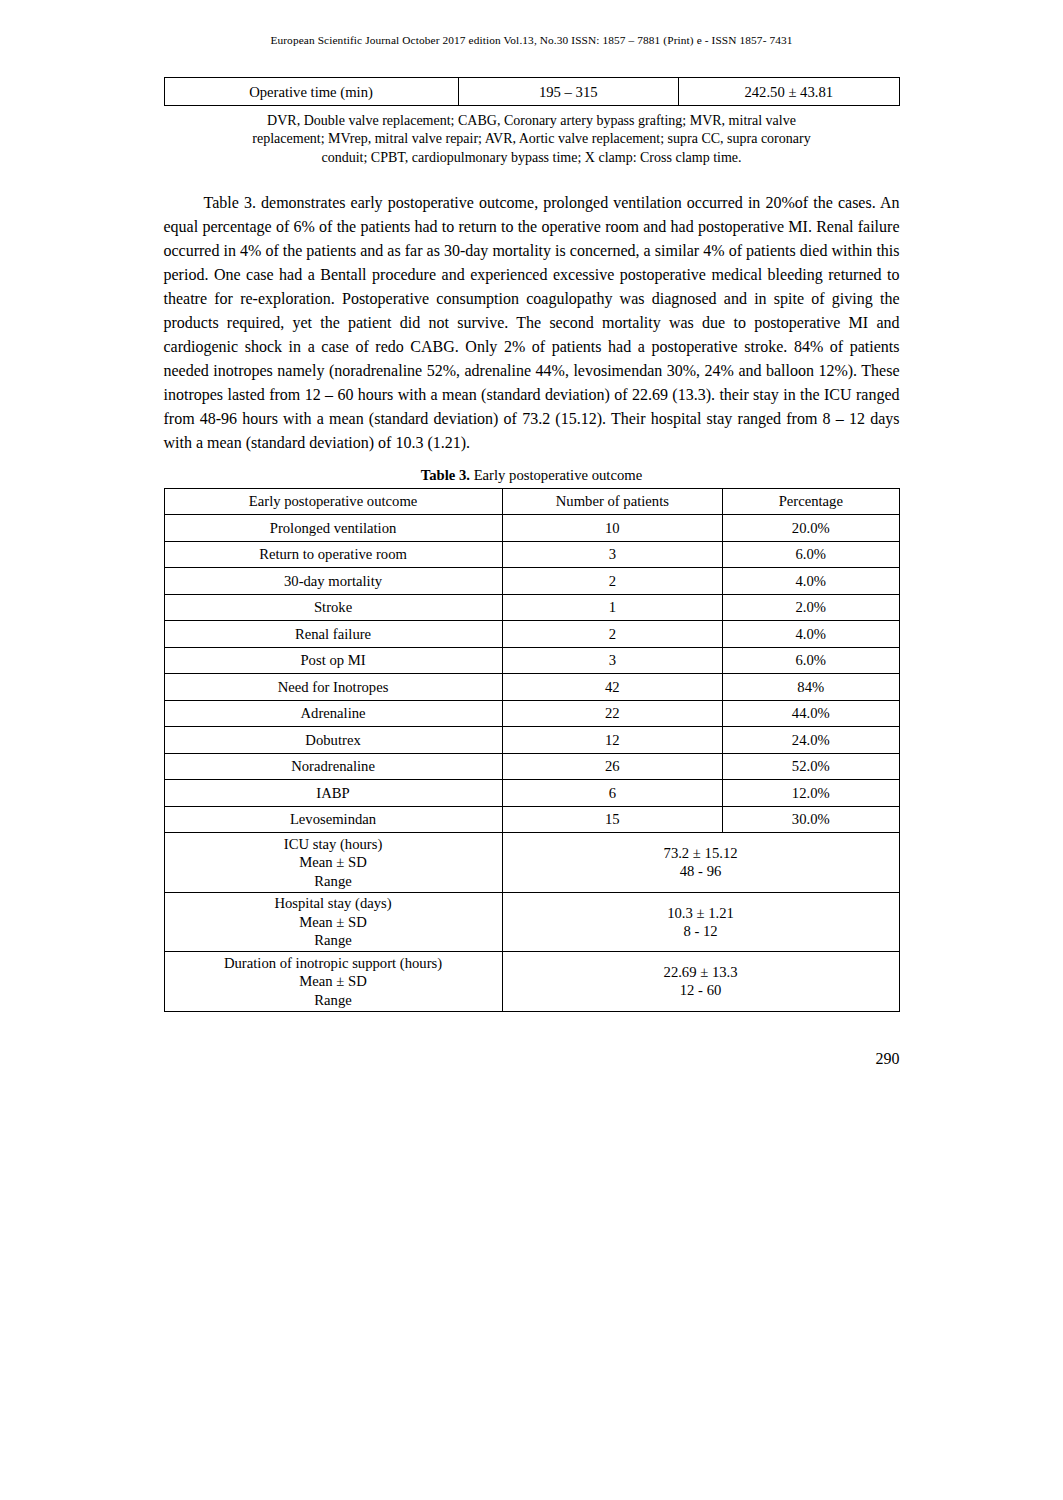European Scientific Journal October 2017 edition Vol.13, No.30 ISSN: 1857 – 7881 (Print) e - ISSN 1857- 7431
| Operative time (min) | 195 – 315 | 242.50 ± 43.81 |
DVR, Double valve replacement; CABG, Coronary artery bypass grafting; MVR, mitral valve replacement; MVrep, mitral valve repair; AVR, Aortic valve replacement; supra CC, supra coronary conduit; CPBT, cardiopulmonary bypass time; X clamp: Cross clamp time.
Table 3. demonstrates early postoperative outcome, prolonged ventilation occurred in 20%of the cases. An equal percentage of 6% of the patients had to return to the operative room and had postoperative MI. Renal failure occurred in 4% of the patients and as far as 30-day mortality is concerned, a similar 4% of patients died within this period. One case had a Bentall procedure and experienced excessive postoperative medical bleeding returned to theatre for re-exploration. Postoperative consumption coagulopathy was diagnosed and in spite of giving the products required, yet the patient did not survive. The second mortality was due to postoperative MI and cardiogenic shock in a case of redo CABG. Only 2% of patients had a postoperative stroke. 84% of patients needed inotropes namely (noradrenaline 52%, adrenaline 44%, levosimendan 30%, 24% and balloon 12%). These inotropes lasted from 12 – 60 hours with a mean (standard deviation) of 22.69 (13.3). their stay in the ICU ranged from 48-96 hours with a mean (standard deviation) of 73.2 (15.12). Their hospital stay ranged from 8 – 12 days with a mean (standard deviation) of 10.3 (1.21).
Table 3. Early postoperative outcome
| Early postoperative outcome | Number of patients | Percentage |
| --- | --- | --- |
| Prolonged ventilation | 10 | 20.0% |
| Return to operative room | 3 | 6.0% |
| 30-day mortality | 2 | 4.0% |
| Stroke | 1 | 2.0% |
| Renal failure | 2 | 4.0% |
| Post op MI | 3 | 6.0% |
| Need for Inotropes | 42 | 84% |
| Adrenaline | 22 | 44.0% |
| Dobutrex | 12 | 24.0% |
| Noradrenaline | 26 | 52.0% |
| IABP | 6 | 12.0% |
| Levosemindan | 15 | 30.0% |
| ICU stay (hours) Mean ± SD Range | 73.2 ± 15.12 48 - 96 |
| Hospital stay (days) Mean ± SD Range | 10.3 ± 1.21 8 - 12 |
| Duration of inotropic support (hours) Mean ± SD Range | 22.69 ± 13.3 12 - 60 |
290